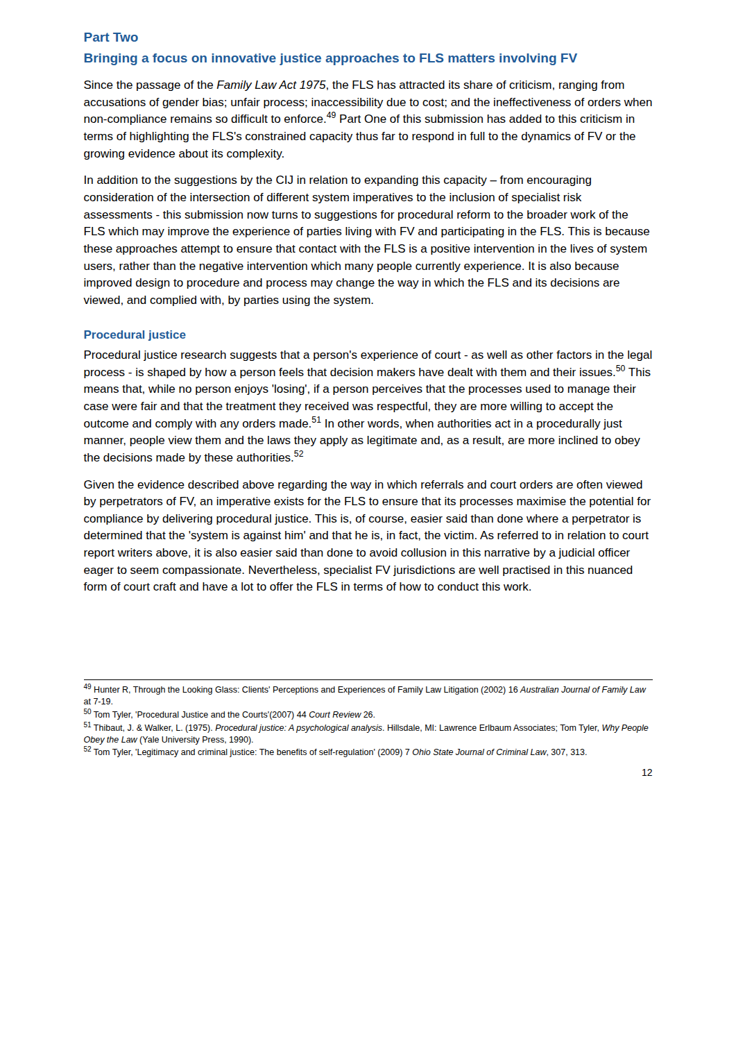Part Two
Bringing a focus on innovative justice approaches to FLS matters involving FV
Since the passage of the Family Law Act 1975, the FLS has attracted its share of criticism, ranging from accusations of gender bias; unfair process; inaccessibility due to cost; and the ineffectiveness of orders when non-compliance remains so difficult to enforce.49 Part One of this submission has added to this criticism in terms of highlighting the FLS's constrained capacity thus far to respond in full to the dynamics of FV or the growing evidence about its complexity.
In addition to the suggestions by the CIJ in relation to expanding this capacity – from encouraging consideration of the intersection of different system imperatives to the inclusion of specialist risk assessments - this submission now turns to suggestions for procedural reform to the broader work of the FLS which may improve the experience of parties living with FV and participating in the FLS. This is because these approaches attempt to ensure that contact with the FLS is a positive intervention in the lives of system users, rather than the negative intervention which many people currently experience. It is also because improved design to procedure and process may change the way in which the FLS and its decisions are viewed, and complied with, by parties using the system.
Procedural justice
Procedural justice research suggests that a person's experience of court - as well as other factors in the legal process - is shaped by how a person feels that decision makers have dealt with them and their issues.50 This means that, while no person enjoys 'losing', if a person perceives that the processes used to manage their case were fair and that the treatment they received was respectful, they are more willing to accept the outcome and comply with any orders made.51 In other words, when authorities act in a procedurally just manner, people view them and the laws they apply as legitimate and, as a result, are more inclined to obey the decisions made by these authorities.52
Given the evidence described above regarding the way in which referrals and court orders are often viewed by perpetrators of FV, an imperative exists for the FLS to ensure that its processes maximise the potential for compliance by delivering procedural justice. This is, of course, easier said than done where a perpetrator is determined that the 'system is against him' and that he is, in fact, the victim. As referred to in relation to court report writers above, it is also easier said than done to avoid collusion in this narrative by a judicial officer eager to seem compassionate. Nevertheless, specialist FV jurisdictions are well practised in this nuanced form of court craft and have a lot to offer the FLS in terms of how to conduct this work.
49 Hunter R, Through the Looking Glass: Clients' Perceptions and Experiences of Family Law Litigation (2002) 16 Australian Journal of Family Law at 7-19.
50 Tom Tyler, 'Procedural Justice and the Courts'(2007) 44 Court Review 26.
51 Thibaut, J. & Walker, L. (1975). Procedural justice: A psychological analysis. Hillsdale, MI: Lawrence Erlbaum Associates; Tom Tyler, Why People Obey the Law (Yale University Press, 1990).
52 Tom Tyler, 'Legitimacy and criminal justice: The benefits of self-regulation' (2009) 7 Ohio State Journal of Criminal Law, 307, 313.
12